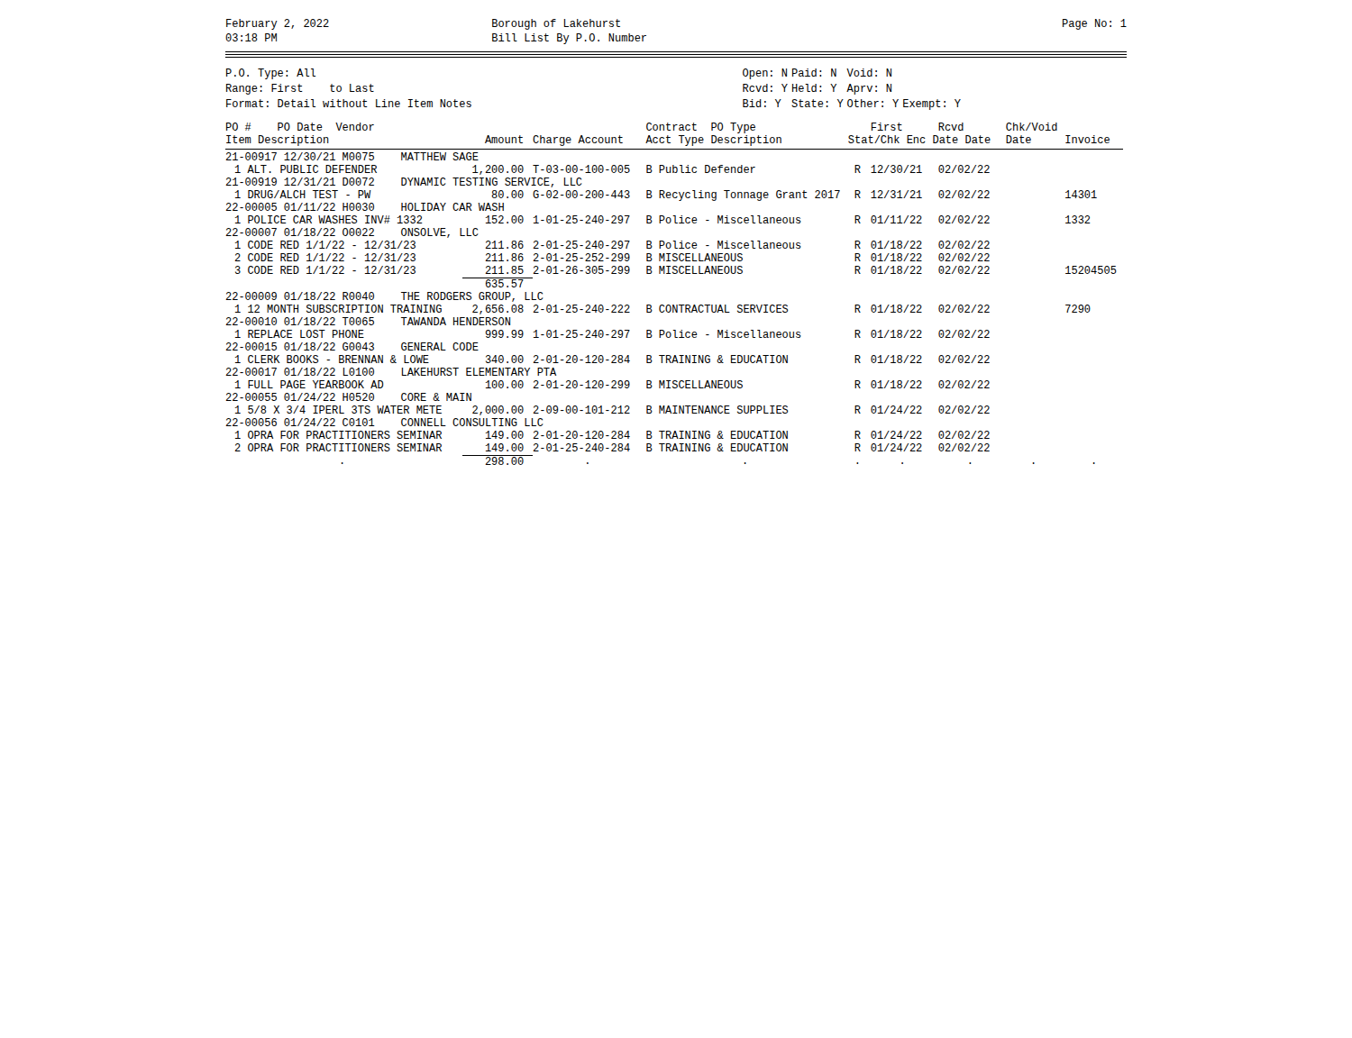February 2, 2022
03:18 PM
Borough of Lakehurst
Bill List By P.O. Number
Page No: 1
P.O. Type: All
Range: First to Last
Format: Detail without Line Item Notes
| Open: N | Paid: N | Void: N | |
| Rcvd: Y | Held: Y | Aprv: N | |
| Bid: Y | State: Y | Other: Y | Exempt: Y |
| PO # PO Date Vendor | | | Contract PO Type | | First | Rcvd | Chk/Void | |
| --- | --- | --- | --- | --- | --- | --- | --- | --- |
| Item Description | Amount | Charge Account | Acct Type Description | Stat/Chk Enc Date Date | Date | Invoice |
| 21-00917 12/30/21 M0075 MATTHEW SAGE |
| 1 ALT. PUBLIC DEFENDER | 1,200.00 | T-03-00-100-005 | B Public Defender | R | 12/30/21 | 02/02/22 | | |
| 21-00919 12/31/21 D0072 DYNAMIC TESTING SERVICE, LLC |
| 1 DRUG/ALCH TEST - PW | 80.00 | G-02-00-200-443 | B Recycling Tonnage Grant 2017 | R | 12/31/21 | 02/02/22 | | 14301 |
| 22-00005 01/11/22 H0030 HOLIDAY CAR WASH |
| 1 POLICE CAR WASHES INV# 1332 | 152.00 | 1-01-25-240-297 | B Police - Miscellaneous | R | 01/11/22 | 02/02/22 | | 1332 |
| 22-00007 01/18/22 O0022 ONSOLVE, LLC |
| 1 CODE RED 1/1/22 - 12/31/23 | 211.86 | 2-01-25-240-297 | B Police - Miscellaneous | R | 01/18/22 | 02/02/22 | | |
| 2 CODE RED 1/1/22 - 12/31/23 | 211.86 | 2-01-25-252-299 | B MISCELLANEOUS | R | 01/18/22 | 02/02/22 | | |
| 3 CODE RED 1/1/22 - 12/31/23 | 211.85 | 2-01-26-305-299 | B MISCELLANEOUS | R | 01/18/22 | 02/02/22 | | 15204505 |
| | 635.57 | |
| 22-00009 01/18/22 R0040 THE RODGERS GROUP, LLC |
| 1 12 MONTH SUBSCRIPTION TRAINING | 2,656.08 | 2-01-25-240-222 | B CONTRACTUAL SERVICES | R | 01/18/22 | 02/02/22 | | 7290 |
| 22-00010 01/18/22 T0065 TAWANDA HENDERSON |
| 1 REPLACE LOST PHONE | 999.99 | 1-01-25-240-297 | B Police - Miscellaneous | R | 01/18/22 | 02/02/22 | | |
| 22-00015 01/18/22 G0043 GENERAL CODE |
| 1 CLERK BOOKS - BRENNAN & LOWE | 340.00 | 2-01-20-120-284 | B TRAINING & EDUCATION | R | 01/18/22 | 02/02/22 | | |
| 22-00017 01/18/22 L0100 LAKEHURST ELEMENTARY PTA |
| 1 FULL PAGE YEARBOOK AD | 100.00 | 2-01-20-120-299 | B MISCELLANEOUS | R | 01/18/22 | 02/02/22 | | |
| 22-00055 01/24/22 H0520 CORE & MAIN |
| 1 5/8 X 3/4 IPERL 3TS WATER METE | 2,000.00 | 2-09-00-101-212 | B MAINTENANCE SUPPLIES | R | 01/24/22 | 02/02/22 | | |
| 22-00056 01/24/22 C0101 CONNELL CONSULTING LLC |
| 1 OPRA FOR PRACTITIONERS SEMINAR | 149.00 | 2-01-20-120-284 | B TRAINING & EDUCATION | R | 01/24/22 | 02/02/22 | | |
| 2 OPRA FOR PRACTITIONERS SEMINAR | 149.00 | 2-01-25-240-284 | B TRAINING & EDUCATION | R | 01/24/22 | 02/02/22 | | |
| . | 298.00 | . | . | . | . | . | . | . |